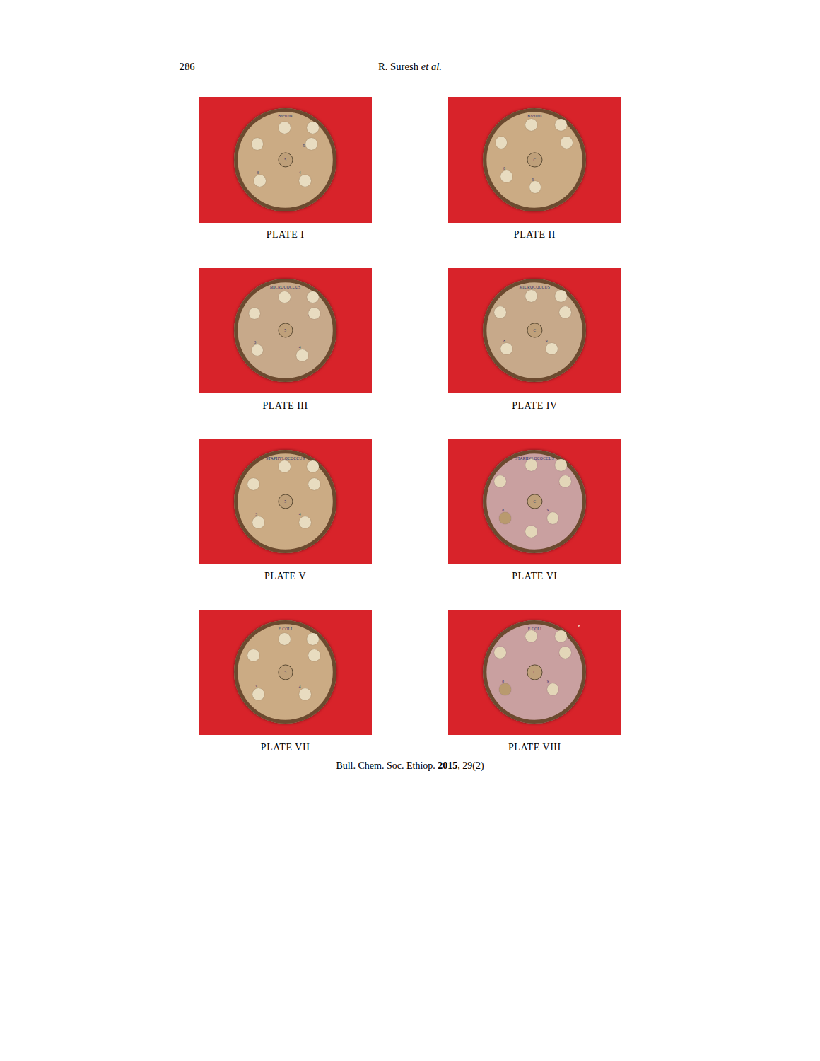286
R. Suresh et al.
Bacillus
1
C
2
5
5
3
4
PLATE I
Bacillus
6
C
7
10
C
8
9
PLATE II
MICROCOCCUS
1
C
2
5
5
3
4
PLATE III
MICROCOCCUS
6
C
7
10
C
8
9
PLATE IV
STAPHYLOCOCCUS
1
C
2
5
5
3
4
PLATE V
STAPHYLOCOCCUS
6
C
7
10
C
8
9
PLATE VI
E.COLI
1
C
2
5
5
3
4
PLATE VII
E.COLI
6
C
7
10
C
8
9
PLATE VIII
Bull. Chem. Soc. Ethiop. 2015, 29(2)